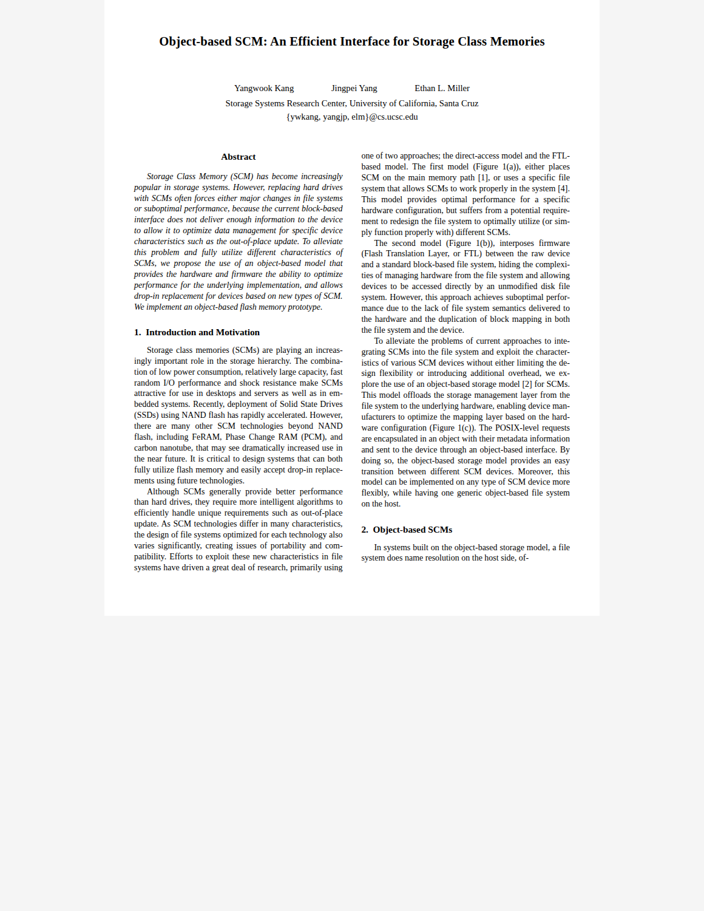Object-based SCM: An Efficient Interface for Storage Class Memories
Yangwook Kang Jingpei Yang Ethan L. Miller
Storage Systems Research Center, University of California, Santa Cruz
{ywkang, yangjp, elm}@cs.ucsc.edu
Abstract
Storage Class Memory (SCM) has become increasingly popular in storage systems. However, replacing hard drives with SCMs often forces either major changes in file systems or suboptimal performance, because the current block-based interface does not deliver enough information to the device to allow it to optimize data management for specific device characteristics such as the out-of-place update. To alleviate this problem and fully utilize different characteristics of SCMs, we propose the use of an object-based model that provides the hardware and firmware the ability to optimize performance for the underlying implementation, and allows drop-in replacement for devices based on new types of SCM. We implement an object-based flash memory prototype.
1. Introduction and Motivation
Storage class memories (SCMs) are playing an increasingly important role in the storage hierarchy. The combination of low power consumption, relatively large capacity, fast random I/O performance and shock resistance make SCMs attractive for use in desktops and servers as well as in embedded systems. Recently, deployment of Solid State Drives (SSDs) using NAND flash has rapidly accelerated. However, there are many other SCM technologies beyond NAND flash, including FeRAM, Phase Change RAM (PCM), and carbon nanotube, that may see dramatically increased use in the near future. It is critical to design systems that can both fully utilize flash memory and easily accept drop-in replacements using future technologies.
Although SCMs generally provide better performance than hard drives, they require more intelligent algorithms to efficiently handle unique requirements such as out-of-place update. As SCM technologies differ in many characteristics, the design of file systems optimized for each technology also varies significantly, creating issues of portability and compatibility. Efforts to exploit these new characteristics in file systems have driven a great deal of research, primarily using one of two approaches; the direct-access model and the FTL-based model. The first model (Figure 1(a)), either places SCM on the main memory path [1], or uses a specific file system that allows SCMs to work properly in the system [4]. This model provides optimal performance for a specific hardware configuration, but suffers from a potential requirement to redesign the file system to optimally utilize (or simply function properly with) different SCMs.
The second model (Figure 1(b)), interposes firmware (Flash Translation Layer, or FTL) between the raw device and a standard block-based file system, hiding the complexities of managing hardware from the file system and allowing devices to be accessed directly by an unmodified disk file system. However, this approach achieves suboptimal performance due to the lack of file system semantics delivered to the hardware and the duplication of block mapping in both the file system and the device.
To alleviate the problems of current approaches to integrating SCMs into the file system and exploit the characteristics of various SCM devices without either limiting the design flexibility or introducing additional overhead, we explore the use of an object-based storage model [2] for SCMs. This model offloads the storage management layer from the file system to the underlying hardware, enabling device manufacturers to optimize the mapping layer based on the hardware configuration (Figure 1(c)). The POSIX-level requests are encapsulated in an object with their metadata information and sent to the device through an object-based interface. By doing so, the object-based storage model provides an easy transition between different SCM devices. Moreover, this model can be implemented on any type of SCM device more flexibly, while having one generic object-based file system on the host.
2. Object-based SCMs
In systems built on the object-based storage model, a file system does name resolution on the host side, of-